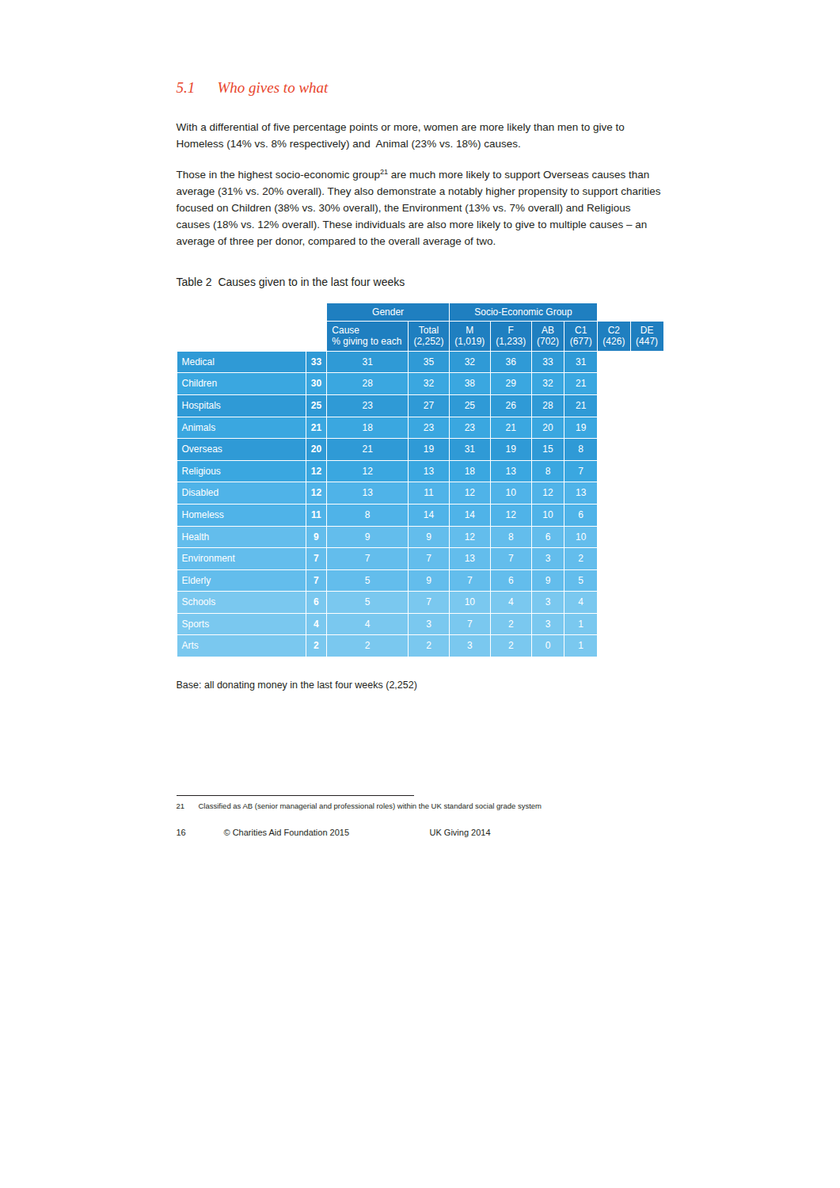5.1 Who gives to what
With a differential of five percentage points or more, women are more likely than men to give to Homeless (14% vs. 8% respectively) and Animal (23% vs. 18%) causes.
Those in the highest socio-economic group21 are much more likely to support Overseas causes than average (31% vs. 20% overall). They also demonstrate a notably higher propensity to support charities focused on Children (38% vs. 30% overall), the Environment (13% vs. 7% overall) and Religious causes (18% vs. 12% overall). These individuals are also more likely to give to multiple causes – an average of three per donor, compared to the overall average of two.
Table 2 Causes given to in the last four weeks
| | | Gender | Socio-Economic Group |
| --- | --- | --- | --- |
| Cause % giving to each | Total (2,252) | M (1,019) | F (1,233) | AB (702) | C1 (677) | C2 (426) | DE (447) |
| Medical | 33 | 31 | 35 | 32 | 36 | 33 | 31 |
| Children | 30 | 28 | 32 | 38 | 29 | 32 | 21 |
| Hospitals | 25 | 23 | 27 | 25 | 26 | 28 | 21 |
| Animals | 21 | 18 | 23 | 23 | 21 | 20 | 19 |
| Overseas | 20 | 21 | 19 | 31 | 19 | 15 | 8 |
| Religious | 12 | 12 | 13 | 18 | 13 | 8 | 7 |
| Disabled | 12 | 13 | 11 | 12 | 10 | 12 | 13 |
| Homeless | 11 | 8 | 14 | 14 | 12 | 10 | 6 |
| Health | 9 | 9 | 9 | 12 | 8 | 6 | 10 |
| Environment | 7 | 7 | 7 | 13 | 7 | 3 | 2 |
| Elderly | 7 | 5 | 9 | 7 | 6 | 9 | 5 |
| Schools | 6 | 5 | 7 | 10 | 4 | 3 | 4 |
| Sports | 4 | 4 | 3 | 7 | 2 | 3 | 1 |
| Arts | 2 | 2 | 2 | 3 | 2 | 0 | 1 |
Base: all donating money in the last four weeks (2,252)
21 Classified as AB (senior managerial and professional roles) within the UK standard social grade system
16 © Charities Aid Foundation 2015 UK Giving 2014